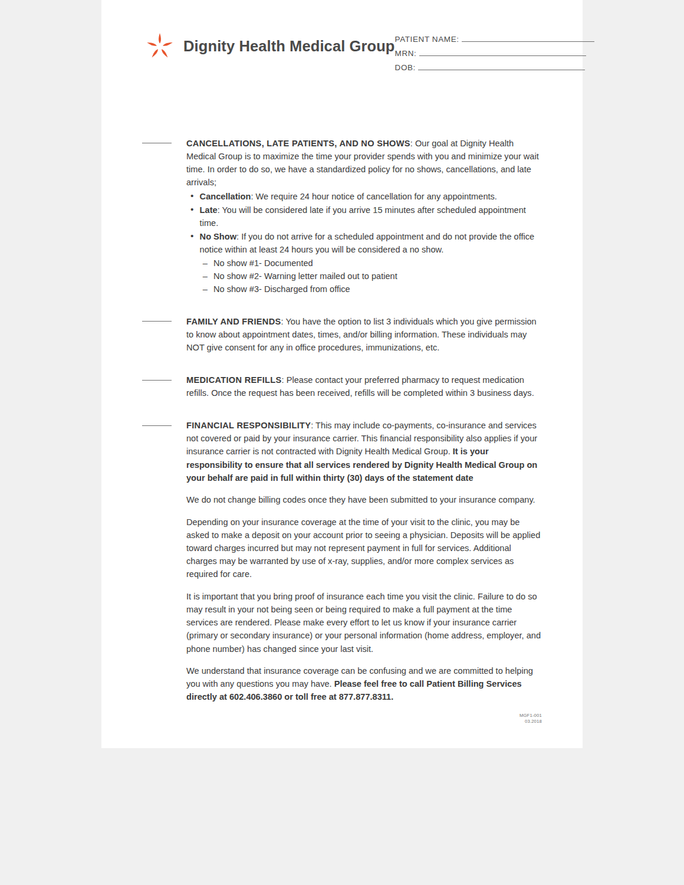Dignity Health Medical Group
PATIENT NAME:
MRN:
DOB:
CANCELLATIONS, LATE PATIENTS, AND NO SHOWS
: Our goal at Dignity Health Medical Group is to maximize the time your provider spends with you and minimize your wait time. In order to do so, we have a standardized policy for no shows, cancellations, and late arrivals;
Cancellation: We require 24 hour notice of cancellation for any appointments.
Late: You will be considered late if you arrive 15 minutes after scheduled appointment time.
No Show: If you do not arrive for a scheduled appointment and do not provide the office notice within at least 24 hours you will be considered a no show.
No show #1- Documented
No show #2- Warning letter mailed out to patient
No show #3- Discharged from office
FAMILY AND FRIENDS
: You have the option to list 3 individuals which you give permission to know about appointment dates, times, and/or billing information. These individuals may NOT give consent for any in office procedures, immunizations, etc.
MEDICATION REFILLS
: Please contact your preferred pharmacy to request medication refills. Once the request has been received, refills will be completed within 3 business days.
FINANCIAL RESPONSIBILITY
: This may include co-payments, co-insurance and services not covered or paid by your insurance carrier. This financial responsibility also applies if your insurance carrier is not contracted with Dignity Health Medical Group. It is your responsibility to ensure that all services rendered by Dignity Health Medical Group on your behalf are paid in full within thirty (30) days of the statement date
We do not change billing codes once they have been submitted to your insurance company.
Depending on your insurance coverage at the time of your visit to the clinic, you may be asked to make a deposit on your account prior to seeing a physician. Deposits will be applied toward charges incurred but may not represent payment in full for services. Additional charges may be warranted by use of x-ray, supplies, and/or more complex services as required for care.
It is important that you bring proof of insurance each time you visit the clinic. Failure to do so may result in your not being seen or being required to make a full payment at the time services are rendered. Please make every effort to let us know if your insurance carrier (primary or secondary insurance) or your personal information (home address, employer, and phone number) has changed since your last visit.
We understand that insurance coverage can be confusing and we are committed to helping you with any questions you may have. Please feel free to call Patient Billing Services directly at 602.406.3860 or toll free at 877.877.8311.
MGF1-001
03.2018